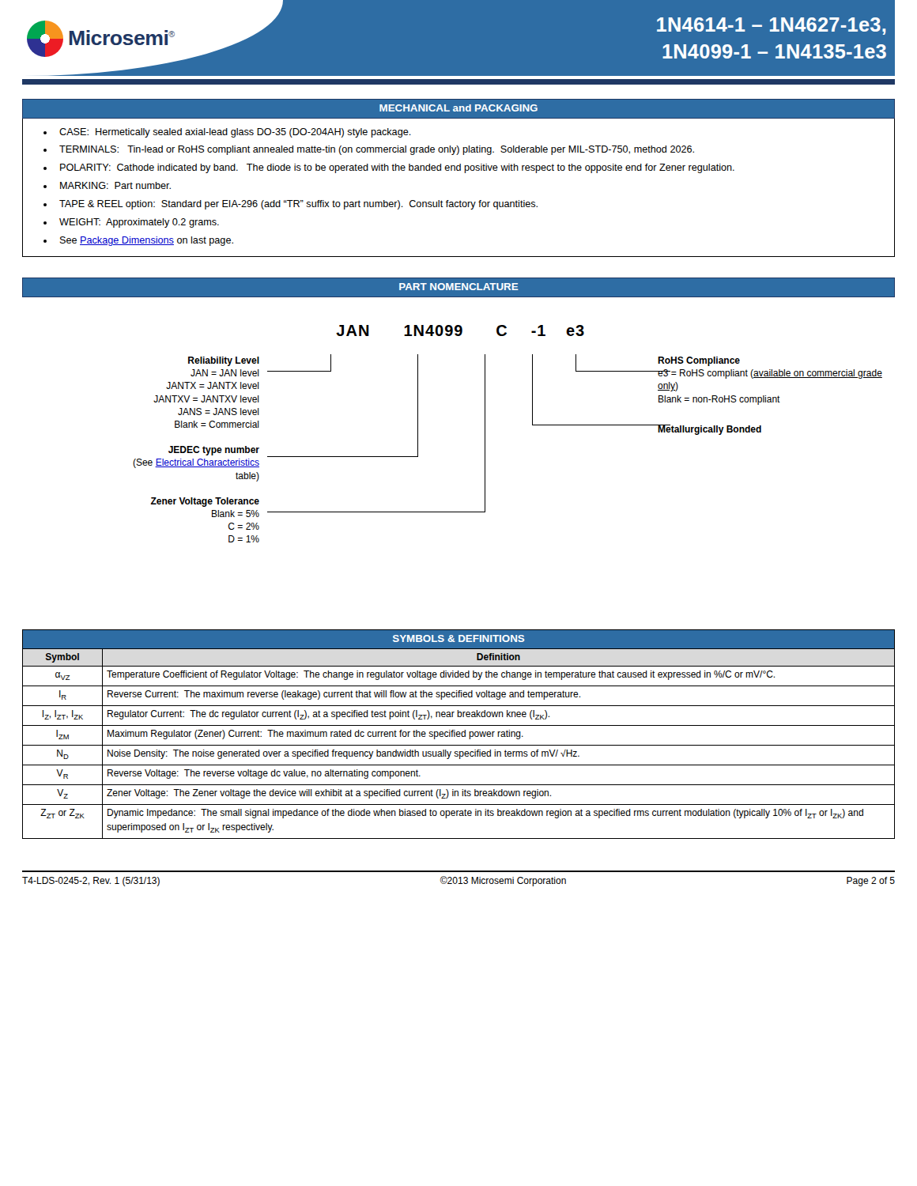Microsemi®
1N4614-1 – 1N4627-1e3,
1N4099-1 – 1N4135-1e3
MECHANICAL and PACKAGING
CASE: Hermetically sealed axial-lead glass DO-35 (DO-204AH) style package.
TERMINALS: Tin-lead or RoHS compliant annealed matte-tin (on commercial grade only) plating. Solderable per MIL-STD-750, method 2026.
POLARITY: Cathode indicated by band. The diode is to be operated with the banded end positive with respect to the opposite end for Zener regulation.
MARKING: Part number.
TAPE & REEL option: Standard per EIA-296 (add “TR” suffix to part number). Consult factory for quantities.
WEIGHT: Approximately 0.2 grams.
See Package Dimensions on last page.
PART NOMENCLATURE
JAN 1N4099 C -1 e3
Reliability Level JAN = JAN level
JANTX = JANTX level
JANTXV = JANTXV level
JANS = JANS level
Blank = Commercial
JEDEC type number (See Electrical Characteristics
table)
Zener Voltage Tolerance Blank = 5%
C = 2%
D = 1%
RoHS Compliance e3 = RoHS compliant (available on commercial grade only)
Blank = non-RoHS compliant
Metallurgically Bonded
| SYMBOLS & DEFINITIONS |
| --- |
| Symbol | Definition |
| α VZ | Temperature Coefficient of Regulator Voltage: The change in regulator voltage divided by the change in temperature that caused it expressed in %/C or mV/°C. |
| I R | Reverse Current: The maximum reverse (leakage) current that will flow at the specified voltage and temperature. |
| I Z , I ZT , I ZK | Regulator Current: The dc regulator current (I Z ), at a specified test point (I ZT ), near breakdown knee (I ZK ). |
| I ZM | Maximum Regulator (Zener) Current: The maximum rated dc current for the specified power rating. |
| N D | Noise Density: The noise generated over a specified frequency bandwidth usually specified in terms of mV/ √Hz. |
| V R | Reverse Voltage: The reverse voltage dc value, no alternating component. |
| V Z | Zener Voltage: The Zener voltage the device will exhibit at a specified current (I Z ) in its breakdown region. |
| Z ZT or Z ZK | Dynamic Impedance: The small signal impedance of the diode when biased to operate in its breakdown region at a specified rms current modulation (typically 10% of I ZT or I ZK ) and superimposed on I ZT or I ZK respectively. |
T4-LDS-0245-2, Rev. 1 (5/31/13)
©2013 Microsemi Corporation
Page 2 of 5